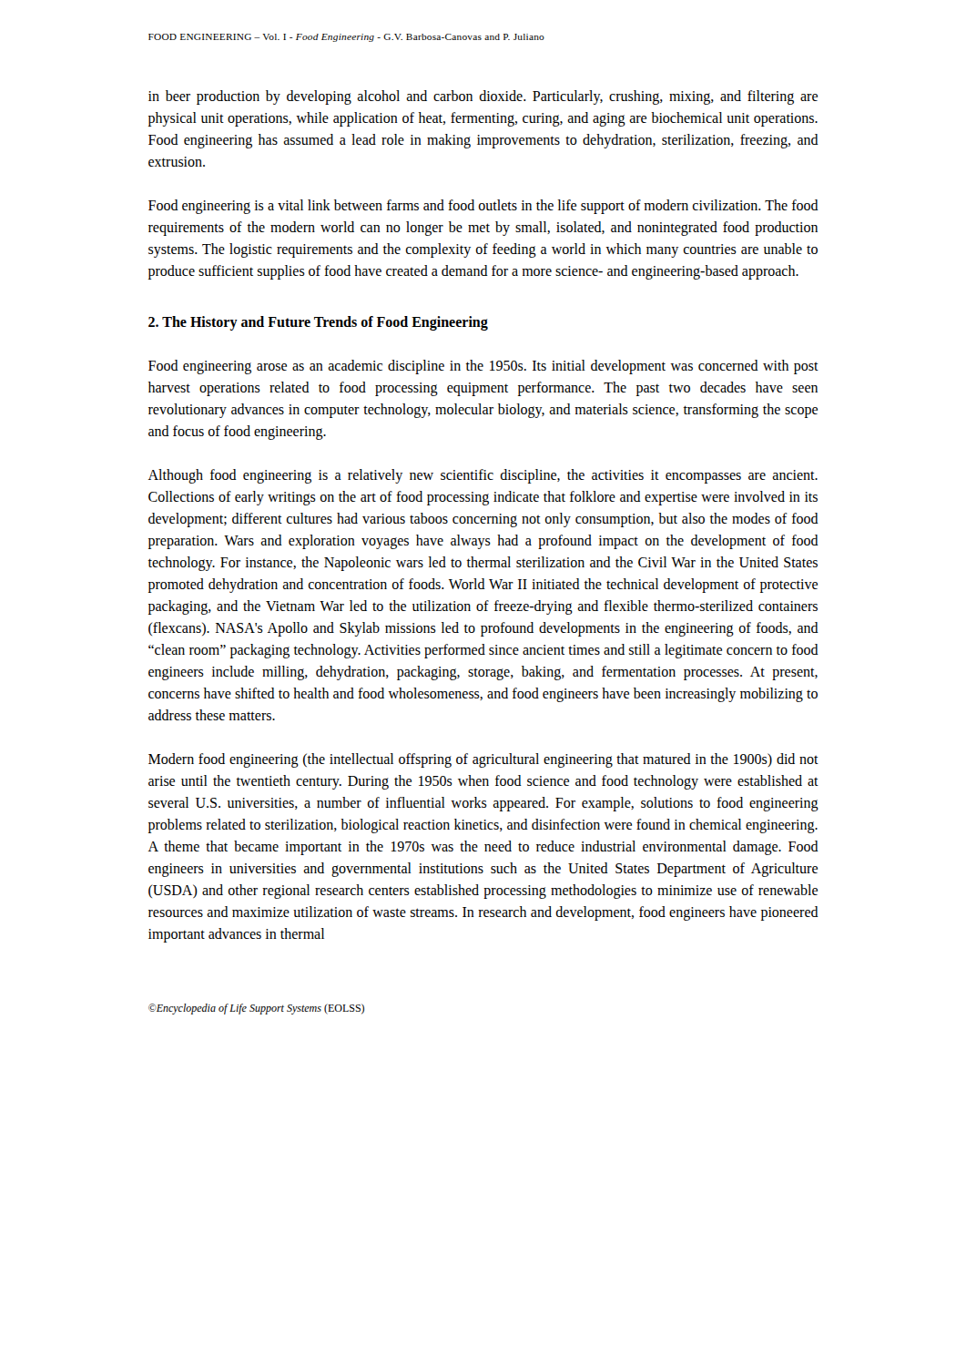FOOD ENGINEERING – Vol. I - Food Engineering - G.V. Barbosa-Canovas and P. Juliano
in beer production by developing alcohol and carbon dioxide. Particularly, crushing, mixing, and filtering are physical unit operations, while application of heat, fermenting, curing, and aging are biochemical unit operations. Food engineering has assumed a lead role in making improvements to dehydration, sterilization, freezing, and extrusion.
Food engineering is a vital link between farms and food outlets in the life support of modern civilization. The food requirements of the modern world can no longer be met by small, isolated, and nonintegrated food production systems. The logistic requirements and the complexity of feeding a world in which many countries are unable to produce sufficient supplies of food have created a demand for a more science- and engineering-based approach.
2. The History and Future Trends of Food Engineering
Food engineering arose as an academic discipline in the 1950s. Its initial development was concerned with post harvest operations related to food processing equipment performance. The past two decades have seen revolutionary advances in computer technology, molecular biology, and materials science, transforming the scope and focus of food engineering.
Although food engineering is a relatively new scientific discipline, the activities it encompasses are ancient. Collections of early writings on the art of food processing indicate that folklore and expertise were involved in its development; different cultures had various taboos concerning not only consumption, but also the modes of food preparation. Wars and exploration voyages have always had a profound impact on the development of food technology. For instance, the Napoleonic wars led to thermal sterilization and the Civil War in the United States promoted dehydration and concentration of foods. World War II initiated the technical development of protective packaging, and the Vietnam War led to the utilization of freeze-drying and flexible thermo-sterilized containers (flexcans). NASA's Apollo and Skylab missions led to profound developments in the engineering of foods, and “clean room” packaging technology. Activities performed since ancient times and still a legitimate concern to food engineers include milling, dehydration, packaging, storage, baking, and fermentation processes. At present, concerns have shifted to health and food wholesomeness, and food engineers have been increasingly mobilizing to address these matters.
Modern food engineering (the intellectual offspring of agricultural engineering that matured in the 1900s) did not arise until the twentieth century. During the 1950s when food science and food technology were established at several U.S. universities, a number of influential works appeared. For example, solutions to food engineering problems related to sterilization, biological reaction kinetics, and disinfection were found in chemical engineering. A theme that became important in the 1970s was the need to reduce industrial environmental damage. Food engineers in universities and governmental institutions such as the United States Department of Agriculture (USDA) and other regional research centers established processing methodologies to minimize use of renewable resources and maximize utilization of waste streams. In research and development, food engineers have pioneered important advances in thermal
©Encyclopedia of Life Support Systems (EOLSS)